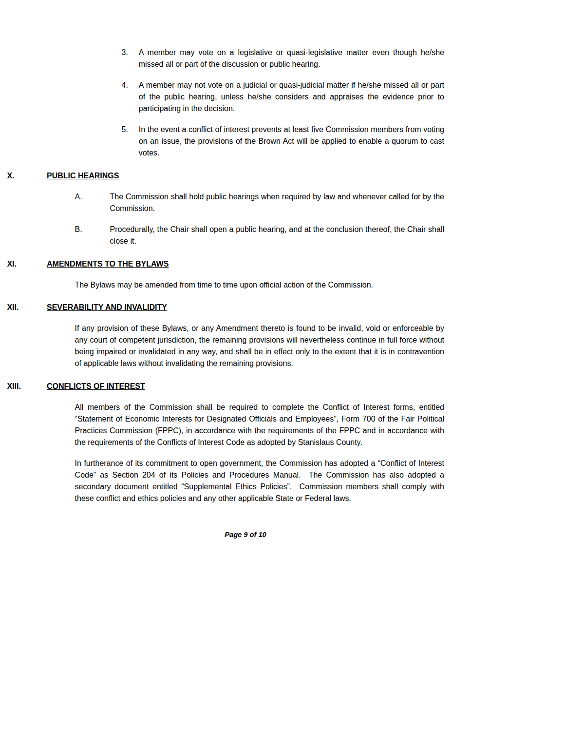3. A member may vote on a legislative or quasi-legislative matter even though he/she missed all or part of the discussion or public hearing.
4. A member may not vote on a judicial or quasi-judicial matter if he/she missed all or part of the public hearing, unless he/she considers and appraises the evidence prior to participating in the decision.
5. In the event a conflict of interest prevents at least five Commission members from voting on an issue, the provisions of the Brown Act will be applied to enable a quorum to cast votes.
X. PUBLIC HEARINGS
A. The Commission shall hold public hearings when required by law and whenever called for by the Commission.
B. Procedurally, the Chair shall open a public hearing, and at the conclusion thereof, the Chair shall close it.
XI. AMENDMENTS TO THE BYLAWS
The Bylaws may be amended from time to time upon official action of the Commission.
XII. SEVERABILITY AND INVALIDITY
If any provision of these Bylaws, or any Amendment thereto is found to be invalid, void or enforceable by any court of competent jurisdiction, the remaining provisions will nevertheless continue in full force without being impaired or invalidated in any way, and shall be in effect only to the extent that it is in contravention of applicable laws without invalidating the remaining provisions.
XIII. CONFLICTS OF INTEREST
All members of the Commission shall be required to complete the Conflict of Interest forms, entitled “Statement of Economic Interests for Designated Officials and Employees”, Form 700 of the Fair Political Practices Commission (FPPC), in accordance with the requirements of the FPPC and in accordance with the requirements of the Conflicts of Interest Code as adopted by Stanislaus County.
In furtherance of its commitment to open government, the Commission has adopted a “Conflict of Interest Code” as Section 204 of its Policies and Procedures Manual. The Commission has also adopted a secondary document entitled “Supplemental Ethics Policies”. Commission members shall comply with these conflict and ethics policies and any other applicable State or Federal laws.
Page 9 of 10